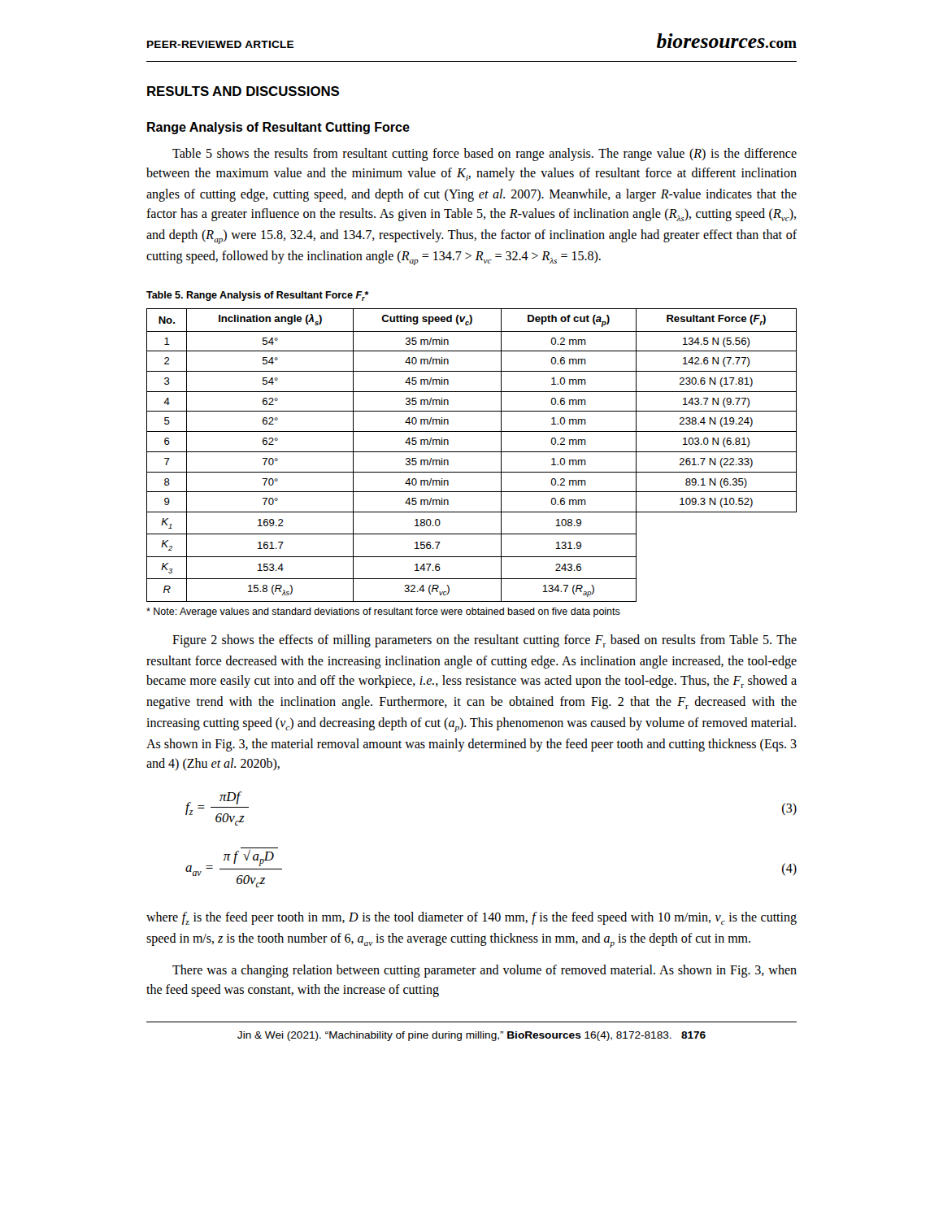PEER-REVIEWED ARTICLE bioresources.com
RESULTS AND DISCUSSIONS
Range Analysis of Resultant Cutting Force
Table 5 shows the results from resultant cutting force based on range analysis. The range value (R) is the difference between the maximum value and the minimum value of Ki, namely the values of resultant force at different inclination angles of cutting edge, cutting speed, and depth of cut (Ying et al. 2007). Meanwhile, a larger R-value indicates that the factor has a greater influence on the results. As given in Table 5, the R-values of inclination angle (Rλs), cutting speed (Rvc), and depth (Rap) were 15.8, 32.4, and 134.7, respectively. Thus, the factor of inclination angle had greater effect than that of cutting speed, followed by the inclination angle (Rap = 134.7 > Rvc = 32.4 > Rλs = 15.8).
Table 5. Range Analysis of Resultant Force F r *
| No. | Inclination angle ( λ s ) | Cutting speed ( v c ) | Depth of cut ( a p ) | Resultant Force ( F r ) |
| --- | --- | --- | --- | --- |
| 1 | 54° | 35 m/min | 0.2 mm | 134.5 N (5.56) |
| 2 | 54° | 40 m/min | 0.6 mm | 142.6 N (7.77) |
| 3 | 54° | 45 m/min | 1.0 mm | 230.6 N (17.81) |
| 4 | 62° | 35 m/min | 0.6 mm | 143.7 N (9.77) |
| 5 | 62° | 40 m/min | 1.0 mm | 238.4 N (19.24) |
| 6 | 62° | 45 m/min | 0.2 mm | 103.0 N (6.81) |
| 7 | 70° | 35 m/min | 1.0 mm | 261.7 N (22.33) |
| 8 | 70° | 40 m/min | 0.2 mm | 89.1 N (6.35) |
| 9 | 70° | 45 m/min | 0.6 mm | 109.3 N (10.52) |
| K 1 | 169.2 | 180.0 | 108.9 | |
| K 2 | 161.7 | 156.7 | 131.9 | |
| K 3 | 153.4 | 147.6 | 243.6 | |
| R | 15.8 ( R λs ) | 32.4 ( R vc ) | 134.7 ( R ap ) | |
* Note: Average values and standard deviations of resultant force were obtained based on five data points
Figure 2 shows the effects of milling parameters on the resultant cutting force Fr based on results from Table 5. The resultant force decreased with the increasing inclination angle of cutting edge. As inclination angle increased, the tool-edge became more easily cut into and off the workpiece, i.e., less resistance was acted upon the tool-edge. Thus, the Fr showed a negative trend with the inclination angle. Furthermore, it can be obtained from Fig. 2 that the Fr decreased with the increasing cutting speed (vc) and decreasing depth of cut (ap). This phenomenon was caused by volume of removed material. As shown in Fig. 3, the material removal amount was mainly determined by the feed peer tooth and cutting thickness (Eqs. 3 and 4) (Zhu et al. 2020b),
fz = πDf 60vcz (3)
aav = π f √apD 60vcz (4)
where fz is the feed peer tooth in mm, D is the tool diameter of 140 mm, f is the feed speed with 10 m/min, vc is the cutting speed in m/s, z is the tooth number of 6, aav is the average cutting thickness in mm, and ap is the depth of cut in mm.
There was a changing relation between cutting parameter and volume of removed material. As shown in Fig. 3, when the feed speed was constant, with the increase of cutting
Jin & Wei (2021). “Machinability of pine during milling,” BioResources 16(4), 8172-8183. 8176